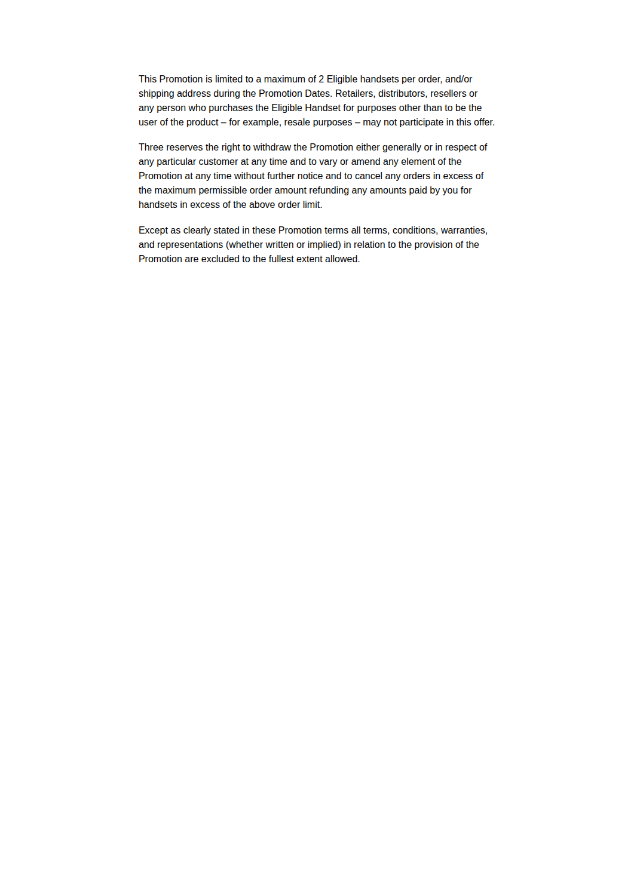This Promotion is limited to a maximum of 2 Eligible handsets per order, and/or shipping address during the Promotion Dates. Retailers, distributors, resellers or any person who purchases the Eligible Handset for purposes other than to be the user of the product – for example, resale purposes – may not participate in this offer.
Three reserves the right to withdraw the Promotion either generally or in respect of any particular customer at any time and to vary or amend any element of the Promotion at any time without further notice and to cancel any orders in excess of the maximum permissible order amount refunding any amounts paid by you for handsets in excess of the above order limit.
Except as clearly stated in these Promotion terms all terms, conditions, warranties, and representations (whether written or implied) in relation to the provision of the Promotion are excluded to the fullest extent allowed.